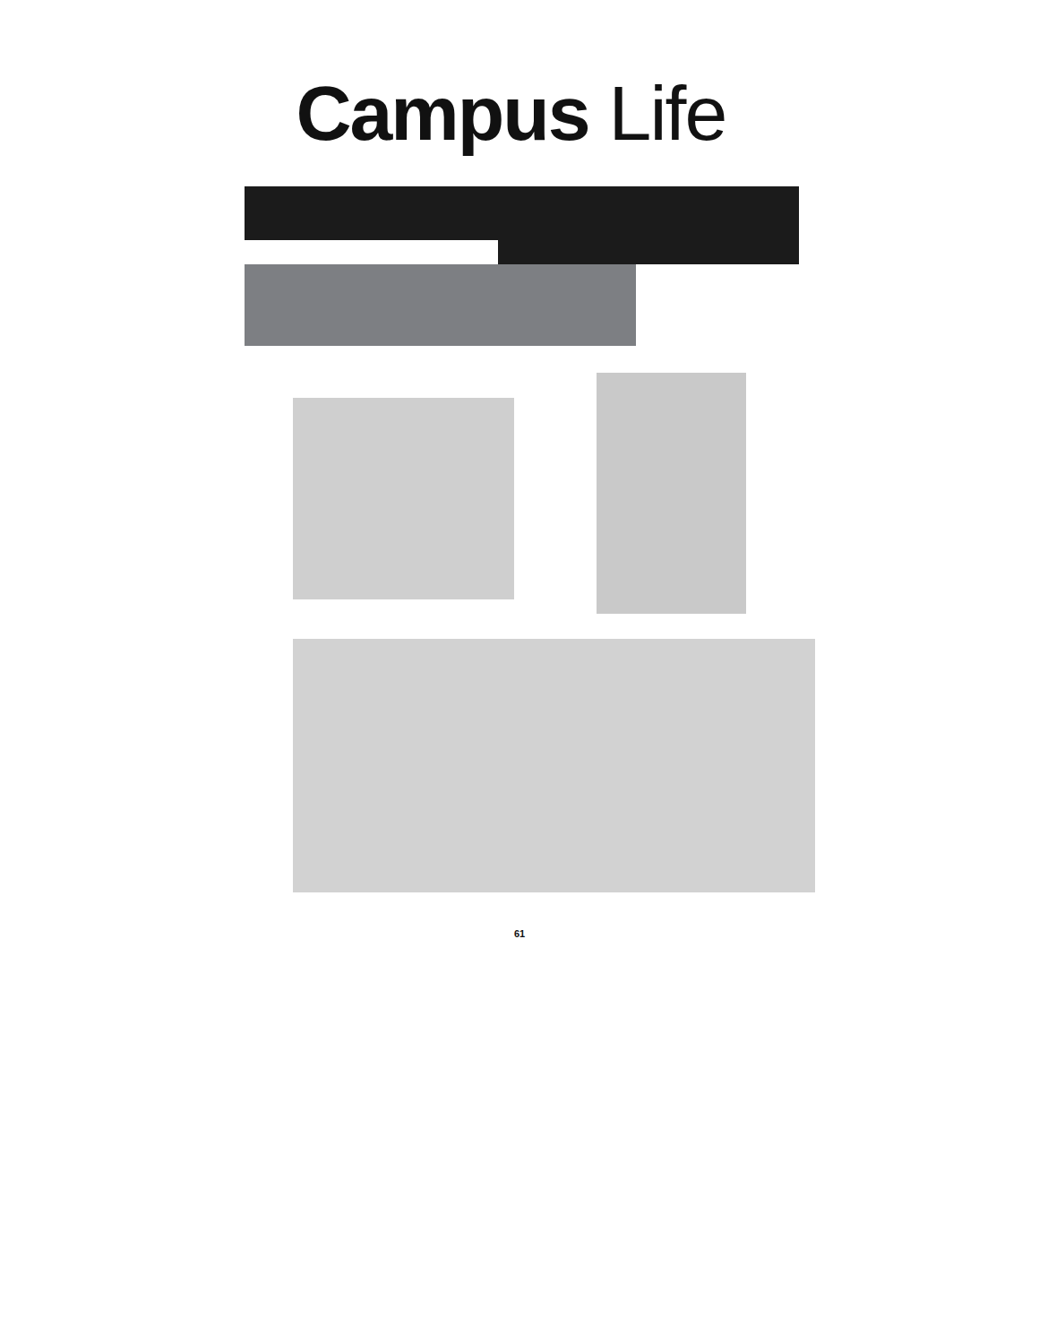Campus Life
61